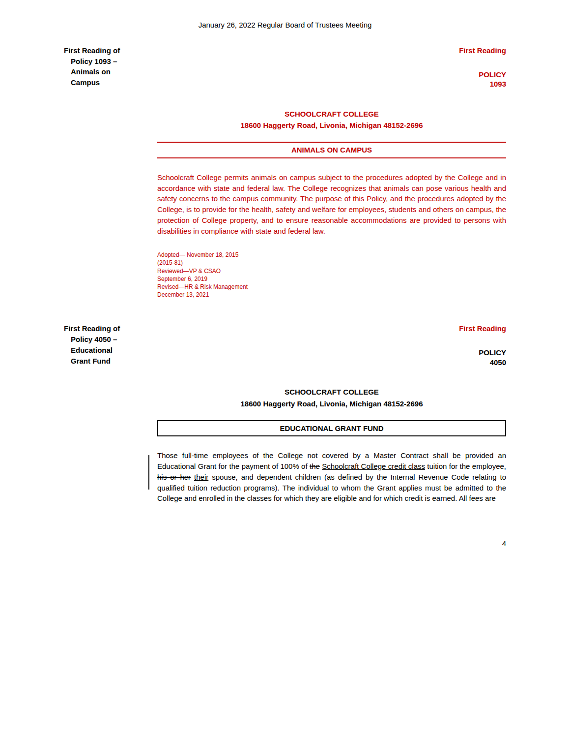January 26, 2022 Regular Board of Trustees Meeting
First Reading of
Policy 1093 –
Animals on
Campus
First Reading
POLICY
1093
SCHOOLCRAFT COLLEGE
18600 Haggerty Road, Livonia, Michigan 48152-2696
ANIMALS ON CAMPUS
Schoolcraft College permits animals on campus subject to the procedures adopted by the College and in accordance with state and federal law. The College recognizes that animals can pose various health and safety concerns to the campus community. The purpose of this Policy, and the procedures adopted by the College, is to provide for the health, safety and welfare for employees, students and others on campus, the protection of College property, and to ensure reasonable accommodations are provided to persons with disabilities in compliance with state and federal law.
Adopted— November 18, 2015
(2015-81)
Reviewed—VP & CSAO
September 6, 2019
Revised—HR & Risk Management
December 13, 2021
First Reading of
Policy 4050 –
Educational
Grant Fund
First Reading
POLICY
4050
SCHOOLCRAFT COLLEGE
18600 Haggerty Road, Livonia, Michigan 48152-2696
EDUCATIONAL GRANT FUND
Those full-time employees of the College not covered by a Master Contract shall be provided an Educational Grant for the payment of 100% of the Schoolcraft College credit class tuition for the employee, his or her their spouse, and dependent children (as defined by the Internal Revenue Code relating to qualified tuition reduction programs). The individual to whom the Grant applies must be admitted to the College and enrolled in the classes for which they are eligible and for which credit is earned. All fees are
4